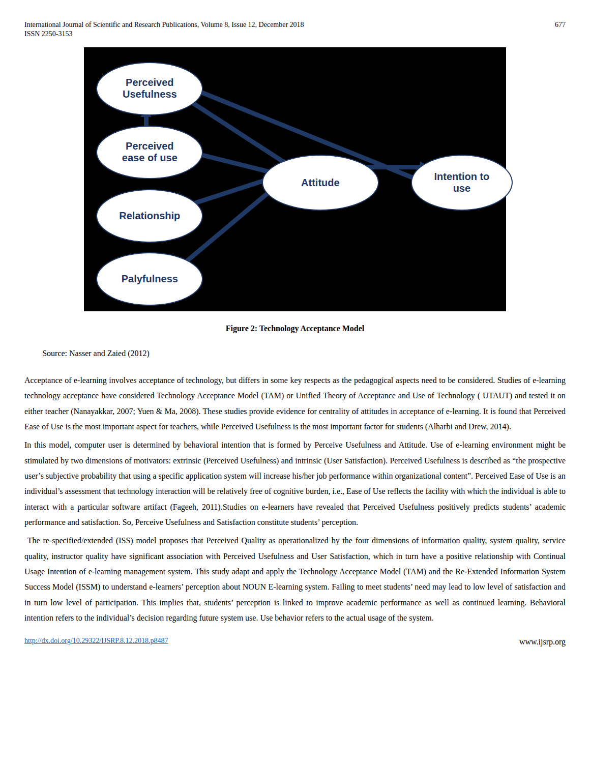677 International Journal of Scientific and Research Publications, Volume 8, Issue 12, December 2018 ISSN 2250-3153
Perceived
Usefulness
Perceived
ease of use
Relationship
Palyfulness
Attitude
Intention to
use
Figure 2: Technology Acceptance Model
Source: Nasser and Zaied (2012)
Acceptance of e-learning involves acceptance of technology, but differs in some key respects as the pedagogical aspects need to be considered. Studies of e-learning technology acceptance have considered Technology Acceptance Model (TAM) or Unified Theory of Acceptance and Use of Technology ( UTAUT) and tested it on either teacher (Nanayakkar, 2007; Yuen & Ma, 2008). These studies provide evidence for centrality of attitudes in acceptance of e-learning. It is found that Perceived Ease of Use is the most important aspect for teachers, while Perceived Usefulness is the most important factor for students (Alharbi and Drew, 2014).
In this model, computer user is determined by behavioral intention that is formed by Perceive Usefulness and Attitude. Use of e-learning environment might be stimulated by two dimensions of motivators: extrinsic (Perceived Usefulness) and intrinsic (User Satisfaction). Perceived Usefulness is described as “the prospective user’s subjective probability that using a specific application system will increase his/her job performance within organizational content”. Perceived Ease of Use is an individual’s assessment that technology interaction will be relatively free of cognitive burden, i.e., Ease of Use reflects the facility with which the individual is able to interact with a particular software artifact (Fageeh, 2011).Studies on e-learners have revealed that Perceived Usefulness positively predicts students’ academic performance and satisfaction. So, Perceive Usefulness and Satisfaction constitute students’ perception.
The re-specified/extended (ISS) model proposes that Perceived Quality as operationalized by the four dimensions of information quality, system quality, service quality, instructor quality have significant association with Perceived Usefulness and User Satisfaction, which in turn have a positive relationship with Continual Usage Intention of e-learning management system. This study adapt and apply the Technology Acceptance Model (TAM) and the Re-Extended Information System Success Model (ISSM) to understand e-learners’ perception about NOUN E-learning system. Failing to meet students’ need may lead to low level of satisfaction and in turn low level of participation. This implies that, students’ perception is linked to improve academic performance as well as continued learning. Behavioral intention refers to the individual’s decision regarding future system use. Use behavior refers to the actual usage of the system.
www.ijsrp.org http://dx.doi.org/10.29322/IJSRP.8.12.2018.p8487